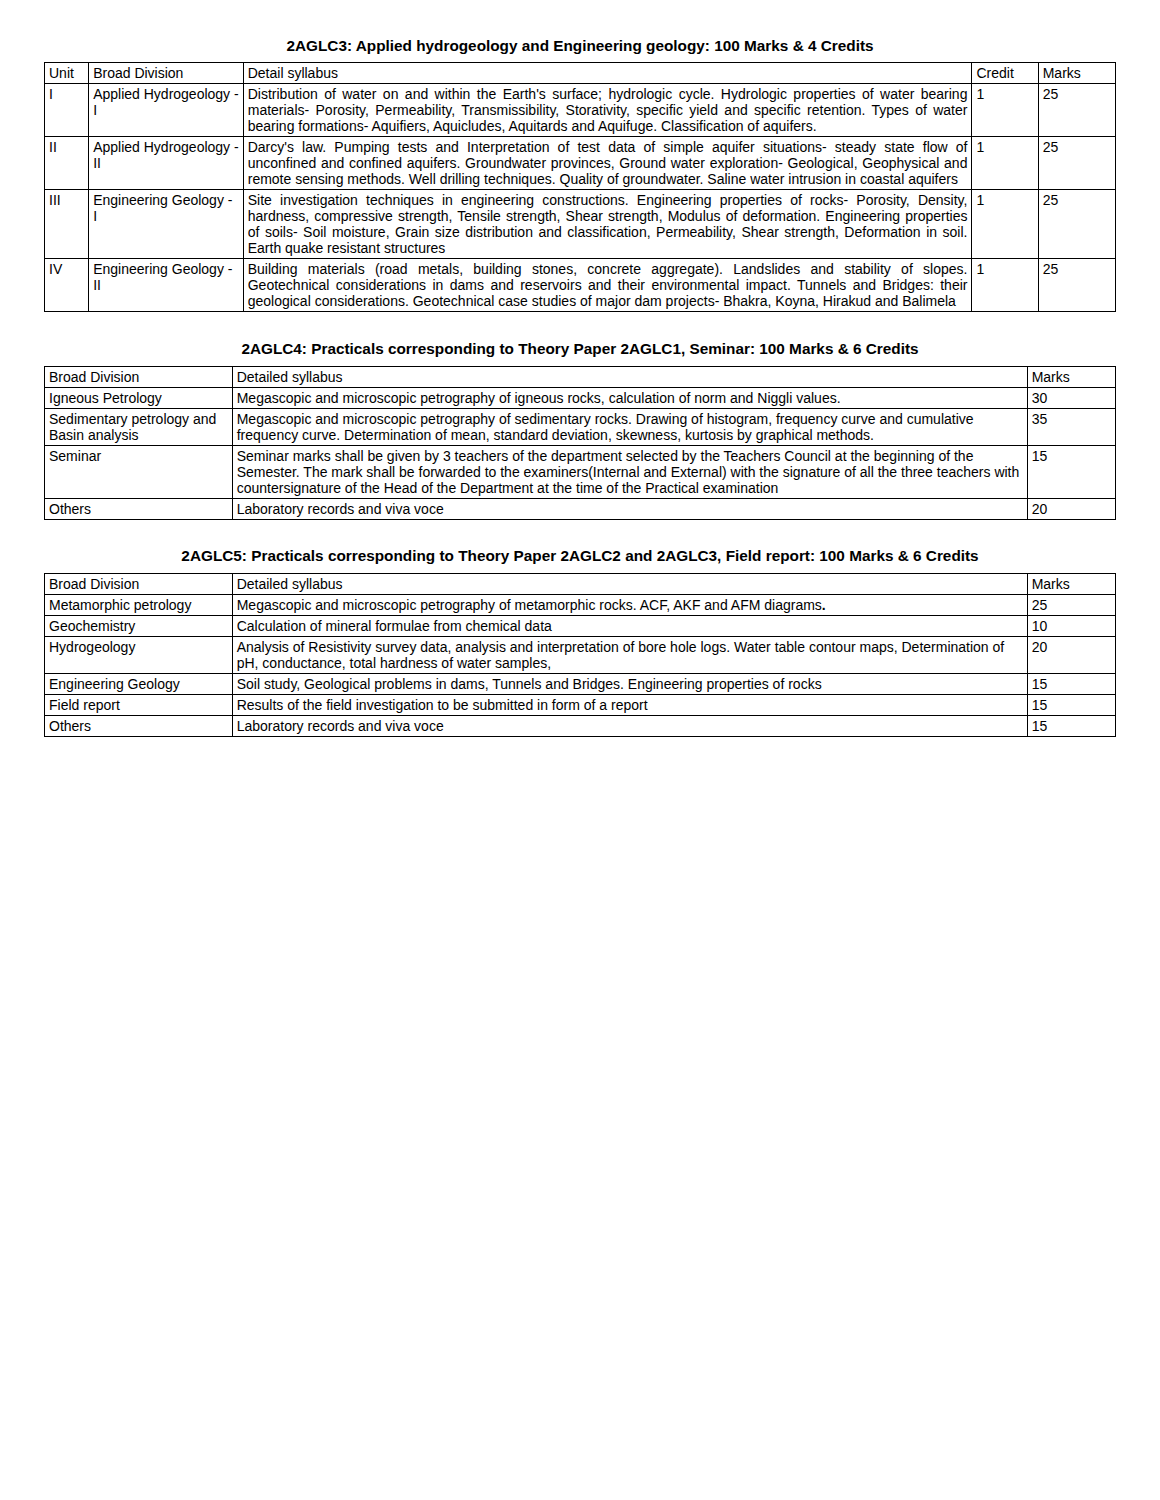2AGLC3: Applied hydrogeology and Engineering geology: 100 Marks & 4 Credits
| Unit | Broad Division | Detail syllabus | Credit | Marks |
| --- | --- | --- | --- | --- |
| I | Applied Hydrogeology - I | Distribution of water on and within the Earth's surface; hydrologic cycle. Hydrologic properties of water bearing materials- Porosity, Permeability, Transmissibility, Storativity, specific yield and specific retention. Types of water bearing formations- Aquifiers, Aquicludes, Aquitards and Aquifuge. Classification of aquifers. | 1 | 25 |
| II | Applied Hydrogeology - II | Darcy's law. Pumping tests and Interpretation of test data of simple aquifer situations- steady state flow of unconfined and confined aquifers. Groundwater provinces, Ground water exploration- Geological, Geophysical and remote sensing methods. Well drilling techniques. Quality of groundwater. Saline water intrusion in coastal aquifers | 1 | 25 |
| III | Engineering Geology - I | Site investigation techniques in engineering constructions. Engineering properties of rocks- Porosity, Density, hardness, compressive strength, Tensile strength, Shear strength, Modulus of deformation. Engineering properties of soils- Soil moisture, Grain size distribution and classification, Permeability, Shear strength, Deformation in soil. Earth quake resistant structures | 1 | 25 |
| IV | Engineering Geology - II | Building materials (road metals, building stones, concrete aggregate). Landslides and stability of slopes. Geotechnical considerations in dams and reservoirs and their environmental impact. Tunnels and Bridges: their geological considerations. Geotechnical case studies of major dam projects- Bhakra, Koyna, Hirakud and Balimela | 1 | 25 |
2AGLC4: Practicals corresponding to Theory Paper 2AGLC1, Seminar: 100 Marks & 6 Credits
| Broad Division | Detailed syllabus | Marks |
| --- | --- | --- |
| Igneous Petrology | Megascopic and microscopic petrography of igneous rocks, calculation of norm and Niggli values. | 30 |
| Sedimentary petrology and Basin analysis | Megascopic and microscopic petrography of sedimentary rocks. Drawing of histogram, frequency curve and cumulative frequency curve. Determination of mean, standard deviation, skewness, kurtosis by graphical methods. | 35 |
| Seminar | Seminar marks shall be given by 3 teachers of the department selected by the Teachers Council at the beginning of the Semester. The mark shall be forwarded to the examiners(Internal and External) with the signature of all the three teachers with countersignature of the Head of the Department at the time of the Practical examination | 15 |
| Others | Laboratory records and viva voce | 20 |
2AGLC5: Practicals corresponding to Theory Paper 2AGLC2 and 2AGLC3, Field report: 100 Marks & 6 Credits
| Broad Division | Detailed syllabus | Marks |
| --- | --- | --- |
| Metamorphic petrology | Megascopic and microscopic petrography of metamorphic rocks. ACF, AKF and AFM diagrams . | 25 |
| Geochemistry | Calculation of mineral formulae from chemical data | 10 |
| Hydrogeology | Analysis of Resistivity survey data, analysis and interpretation of bore hole logs. Water table contour maps, Determination of pH, conductance, total hardness of water samples, | 20 |
| Engineering Geology | Soil study, Geological problems in dams, Tunnels and Bridges. Engineering properties of rocks | 15 |
| Field report | Results of the field investigation to be submitted in form of a report | 15 |
| Others | Laboratory records and viva voce | 15 |